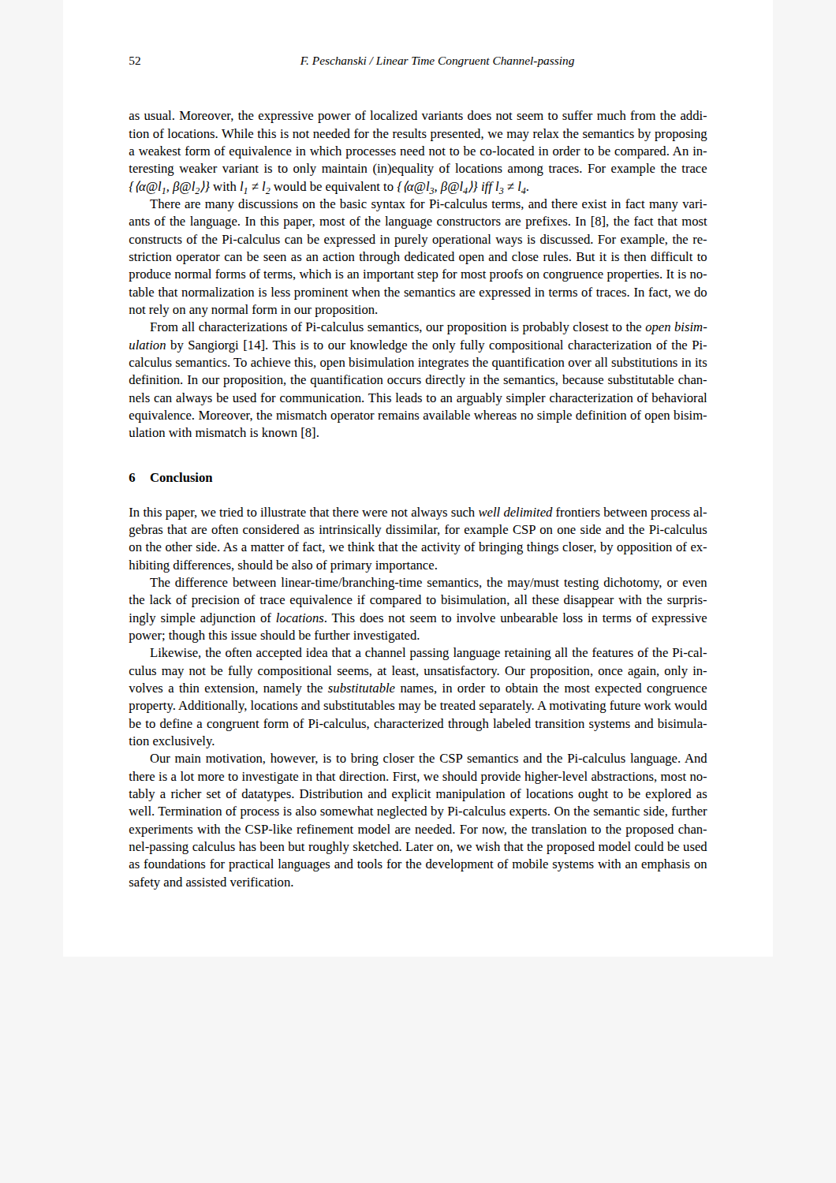52 F. Peschanski / Linear Time Congruent Channel-passing
as usual. Moreover, the expressive power of localized variants does not seem to suffer much from the addition of locations. While this is not needed for the results presented, we may relax the semantics by proposing a weakest form of equivalence in which processes need not to be co-located in order to be compared. An interesting weaker variant is to only maintain (in)equality of locations among traces. For example the trace {⟨α@l1, β@l2⟩} with l1 ≠ l2 would be equivalent to {⟨α@l3, β@l4⟩} iff l3 ≠ l4.
There are many discussions on the basic syntax for Pi-calculus terms, and there exist in fact many variants of the language. In this paper, most of the language constructors are prefixes. In [8], the fact that most constructs of the Pi-calculus can be expressed in purely operational ways is discussed. For example, the restriction operator can be seen as an action through dedicated open and close rules. But it is then difficult to produce normal forms of terms, which is an important step for most proofs on congruence properties. It is notable that normalization is less prominent when the semantics are expressed in terms of traces. In fact, we do not rely on any normal form in our proposition.
From all characterizations of Pi-calculus semantics, our proposition is probably closest to the open bisimulation by Sangiorgi [14]. This is to our knowledge the only fully compositional characterization of the Pi-calculus semantics. To achieve this, open bisimulation integrates the quantification over all substitutions in its definition. In our proposition, the quantification occurs directly in the semantics, because substitutable channels can always be used for communication. This leads to an arguably simpler characterization of behavioral equivalence. Moreover, the mismatch operator remains available whereas no simple definition of open bisimulation with mismatch is known [8].
6 Conclusion
In this paper, we tried to illustrate that there were not always such well delimited frontiers between process algebras that are often considered as intrinsically dissimilar, for example CSP on one side and the Pi-calculus on the other side. As a matter of fact, we think that the activity of bringing things closer, by opposition of exhibiting differences, should be also of primary importance.
The difference between linear-time/branching-time semantics, the may/must testing dichotomy, or even the lack of precision of trace equivalence if compared to bisimulation, all these disappear with the surprisingly simple adjunction of locations. This does not seem to involve unbearable loss in terms of expressive power; though this issue should be further investigated.
Likewise, the often accepted idea that a channel passing language retaining all the features of the Pi-calculus may not be fully compositional seems, at least, unsatisfactory. Our proposition, once again, only involves a thin extension, namely the substitutable names, in order to obtain the most expected congruence property. Additionally, locations and substitutables may be treated separately. A motivating future work would be to define a congruent form of Pi-calculus, characterized through labeled transition systems and bisimulation exclusively.
Our main motivation, however, is to bring closer the CSP semantics and the Pi-calculus language. And there is a lot more to investigate in that direction. First, we should provide higher-level abstractions, most notably a richer set of datatypes. Distribution and explicit manipulation of locations ought to be explored as well. Termination of process is also somewhat neglected by Pi-calculus experts. On the semantic side, further experiments with the CSP-like refinement model are needed. For now, the translation to the proposed channel-passing calculus has been but roughly sketched. Later on, we wish that the proposed model could be used as foundations for practical languages and tools for the development of mobile systems with an emphasis on safety and assisted verification.